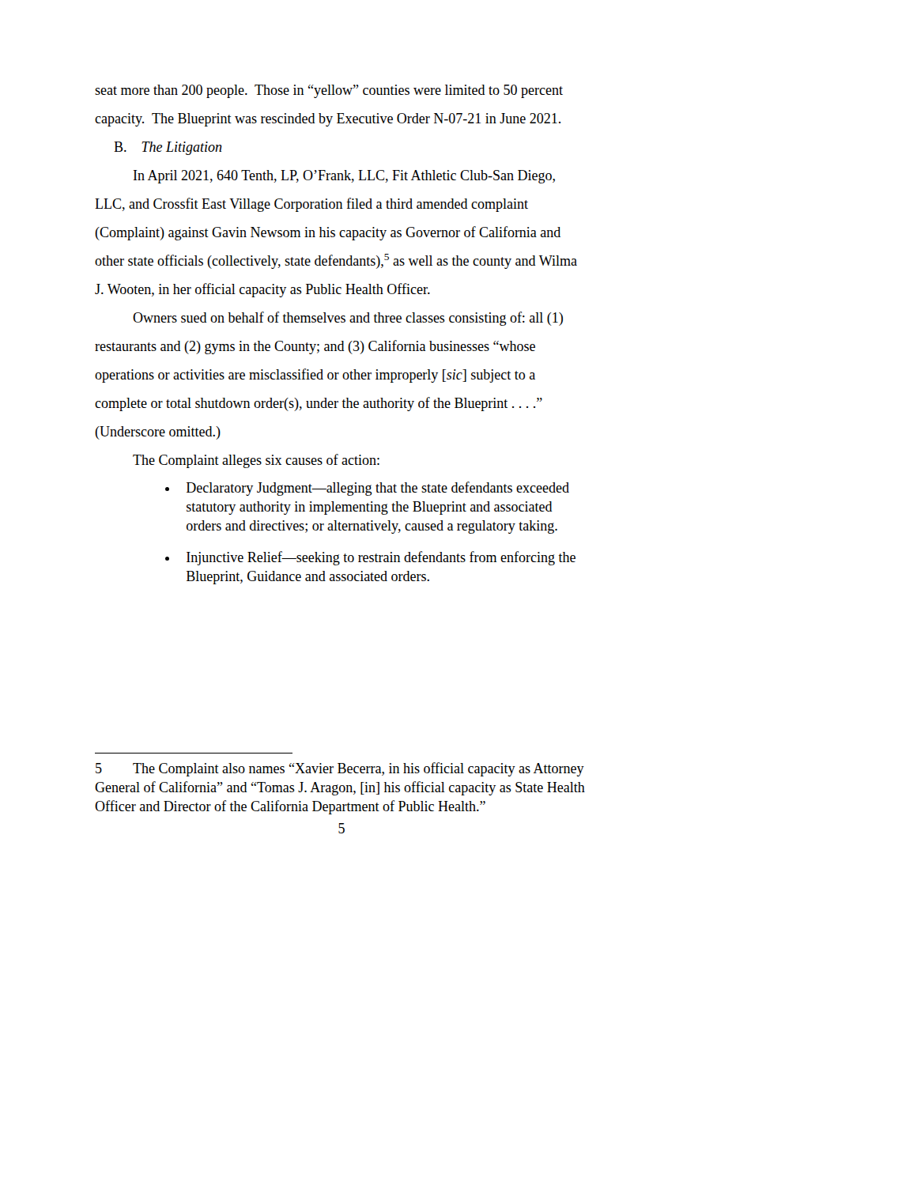seat more than 200 people. Those in “yellow” counties were limited to 50 percent capacity. The Blueprint was rescinded by Executive Order N-07-21 in June 2021.
B. The Litigation
In April 2021, 640 Tenth, LP, O’Frank, LLC, Fit Athletic Club-San Diego, LLC, and Crossfit East Village Corporation filed a third amended complaint (Complaint) against Gavin Newsom in his capacity as Governor of California and other state officials (collectively, state defendants),5 as well as the county and Wilma J. Wooten, in her official capacity as Public Health Officer.
Owners sued on behalf of themselves and three classes consisting of: all (1) restaurants and (2) gyms in the County; and (3) California businesses “whose operations or activities are misclassified or other improperly [sic] subject to a complete or total shutdown order(s), under the authority of the Blueprint . . . .” (Underscore omitted.)
The Complaint alleges six causes of action:
Declaratory Judgment—alleging that the state defendants exceeded statutory authority in implementing the Blueprint and associated orders and directives; or alternatively, caused a regulatory taking.
Injunctive Relief—seeking to restrain defendants from enforcing the Blueprint, Guidance and associated orders.
5 The Complaint also names “Xavier Becerra, in his official capacity as Attorney General of California” and “Tomas J. Aragon, [in] his official capacity as State Health Officer and Director of the California Department of Public Health.”
5